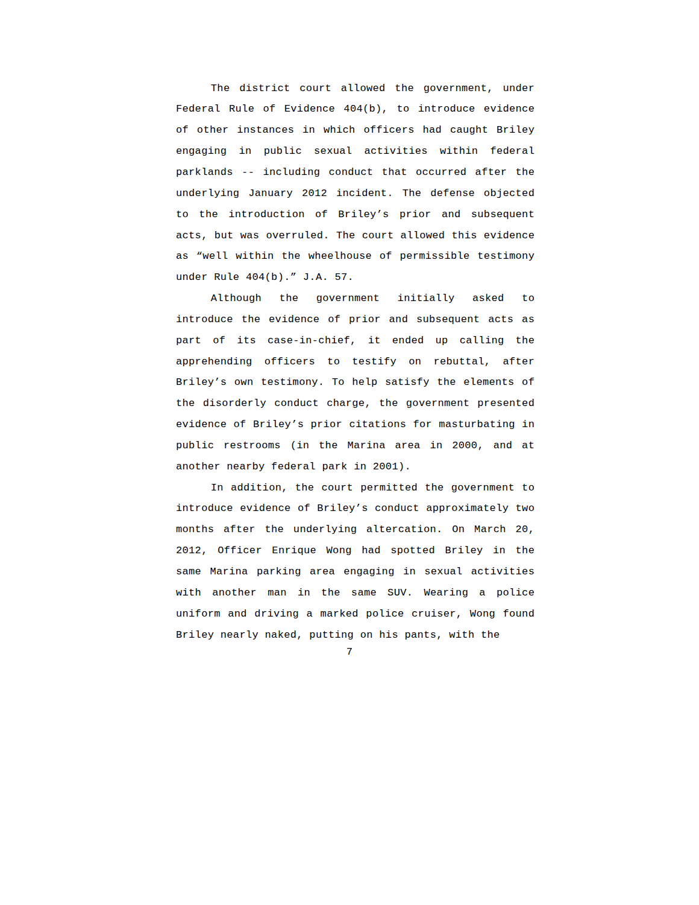The district court allowed the government, under Federal Rule of Evidence 404(b), to introduce evidence of other instances in which officers had caught Briley engaging in public sexual activities within federal parklands -- including conduct that occurred after the underlying January 2012 incident. The defense objected to the introduction of Briley’s prior and subsequent acts, but was overruled. The court allowed this evidence as “well within the wheelhouse of permissible testimony under Rule 404(b).” J.A. 57.
Although the government initially asked to introduce the evidence of prior and subsequent acts as part of its case-in-chief, it ended up calling the apprehending officers to testify on rebuttal, after Briley’s own testimony. To help satisfy the elements of the disorderly conduct charge, the government presented evidence of Briley’s prior citations for masturbating in public restrooms (in the Marina area in 2000, and at another nearby federal park in 2001).
In addition, the court permitted the government to introduce evidence of Briley’s conduct approximately two months after the underlying altercation. On March 20, 2012, Officer Enrique Wong had spotted Briley in the same Marina parking area engaging in sexual activities with another man in the same SUV. Wearing a police uniform and driving a marked police cruiser, Wong found Briley nearly naked, putting on his pants, with the
7